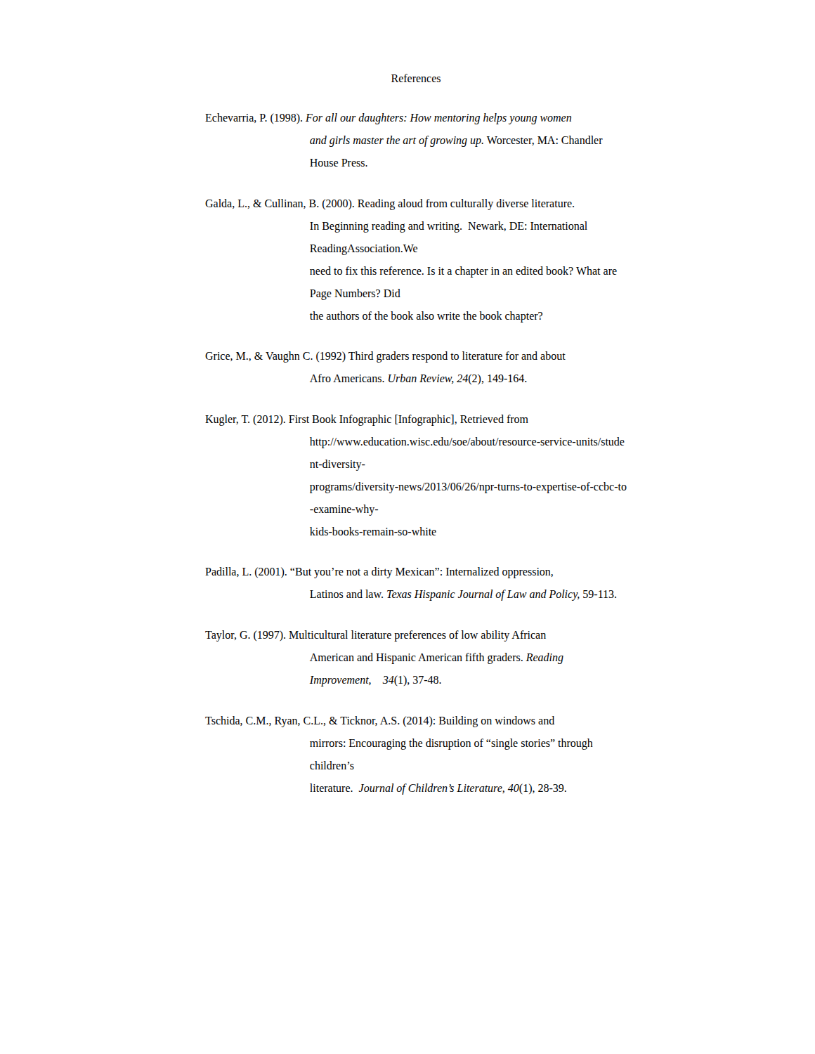References
Echevarria, P. (1998). For all our daughters: How mentoring helps young women and girls master the art of growing up. Worcester, MA: Chandler House Press.
Galda, L., & Cullinan, B. (2000). Reading aloud from culturally diverse literature. In Beginning reading and writing. Newark, DE: International ReadingAssociation.We need to fix this reference. Is it a chapter in an edited book? What are Page Numbers? Did the authors of the book also write the book chapter?
Grice, M., & Vaughn C. (1992) Third graders respond to literature for and about Afro Americans. Urban Review, 24(2), 149-164.
Kugler, T. (2012). First Book Infographic [Infographic], Retrieved from http://www.education.wisc.edu/soe/about/resource-service-units/student-diversity- programs/diversity-news/2013/06/26/npr-turns-to-expertise-of-ccbc-to-examine-why- kids-books-remain-so-white
Padilla, L. (2001). “But you’re not a dirty Mexican”: Internalized oppression, Latinos and law. Texas Hispanic Journal of Law and Policy, 59-113.
Taylor, G. (1997). Multicultural literature preferences of low ability African American and Hispanic American fifth graders. Reading Improvement, 34(1), 37-48.
Tschida, C.M., Ryan, C.L., & Ticknor, A.S. (2014): Building on windows and mirrors: Encouraging the disruption of “single stories” through children’s literature. Journal of Children’s Literature, 40(1), 28-39.